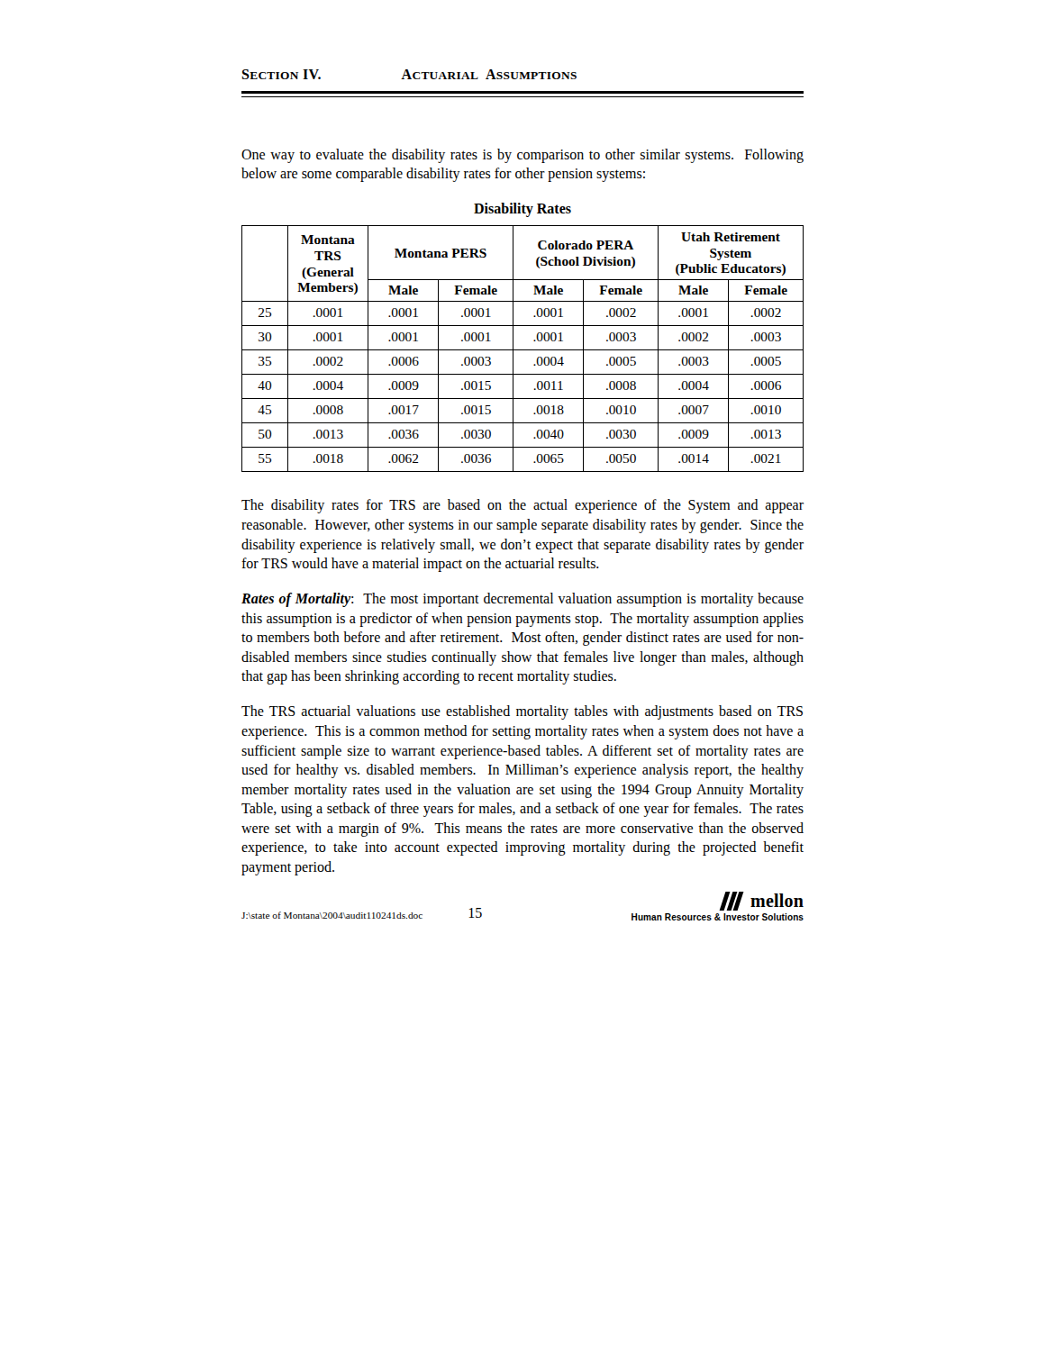SECTION IV. ACTUARIAL ASSUMPTIONS
One way to evaluate the disability rates is by comparison to other similar systems. Following below are some comparable disability rates for other pension systems:
Disability Rates
| | Montana TRS (General Members) | Montana PERS | Colorado PERA (School Division) | Utah Retirement System (Public Educators) |
| --- | --- | --- | --- | --- |
| Male | Female | Male | Female | Male | Female |
| 25 | .0001 | .0001 | .0001 | .0001 | .0002 | .0001 | .0002 |
| 30 | .0001 | .0001 | .0001 | .0001 | .0003 | .0002 | .0003 |
| 35 | .0002 | .0006 | .0003 | .0004 | .0005 | .0003 | .0005 |
| 40 | .0004 | .0009 | .0015 | .0011 | .0008 | .0004 | .0006 |
| 45 | .0008 | .0017 | .0015 | .0018 | .0010 | .0007 | .0010 |
| 50 | .0013 | .0036 | .0030 | .0040 | .0030 | .0009 | .0013 |
| 55 | .0018 | .0062 | .0036 | .0065 | .0050 | .0014 | .0021 |
The disability rates for TRS are based on the actual experience of the System and appear reasonable. However, other systems in our sample separate disability rates by gender. Since the disability experience is relatively small, we don’t expect that separate disability rates by gender for TRS would have a material impact on the actuarial results.
Rates of Mortality: The most important decremental valuation assumption is mortality because this assumption is a predictor of when pension payments stop. The mortality assumption applies to members both before and after retirement. Most often, gender distinct rates are used for non-disabled members since studies continually show that females live longer than males, although that gap has been shrinking according to recent mortality studies.
The TRS actuarial valuations use established mortality tables with adjustments based on TRS experience. This is a common method for setting mortality rates when a system does not have a sufficient sample size to warrant experience-based tables. A different set of mortality rates are used for healthy vs. disabled members. In Milliman’s experience analysis report, the healthy member mortality rates used in the valuation are set using the 1994 Group Annuity Mortality Table, using a setback of three years for males, and a setback of one year for females. The rates were set with a margin of 9%. This means the rates are more conservative than the observed experience, to take into account expected improving mortality during the projected benefit payment period.
J:\state of Montana\2004\audit110241ds.doc
15
mellon
Human Resources & Investor Solutions